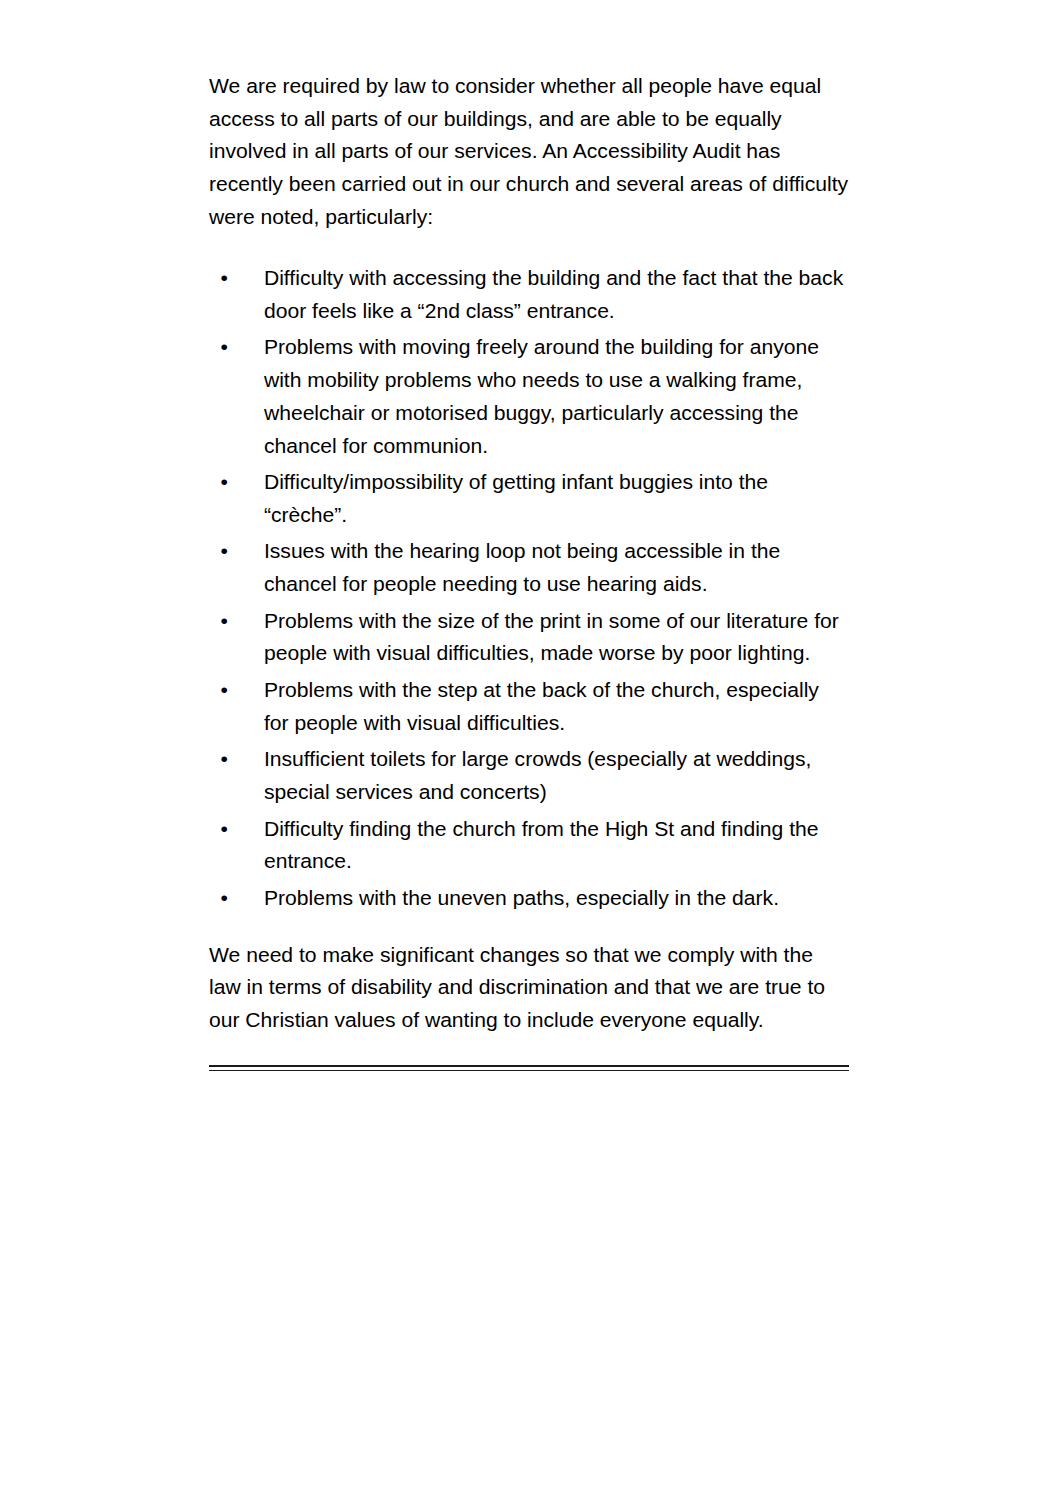We are required by law to consider whether all people have equal access to all parts of our buildings, and are able to be equally involved in all parts of our services. An Accessibility Audit has recently been carried out in our church and several areas of difficulty were noted, particularly:
Difficulty with accessing the building and the fact that the back door feels like a “2nd class” entrance.
Problems with moving freely around the building for anyone with mobility problems who needs to use a walking frame, wheelchair or motorised buggy, particularly accessing the chancel for communion.
Difficulty/impossibility of getting infant buggies into the “crèche”.
Issues with the hearing loop not being accessible in the chancel for people needing to use hearing aids.
Problems with the size of the print in some of our literature for people with visual difficulties, made worse by poor lighting.
Problems with the step at the back of the church, especially for people with visual difficulties.
Insufficient toilets for large crowds (especially at weddings, special services and concerts)
Difficulty finding the church from the High St and finding the entrance.
Problems with the uneven paths, especially in the dark.
We need to make significant changes so that we comply with the law in terms of disability and discrimination and that we are true to our Christian values of wanting to include everyone equally.